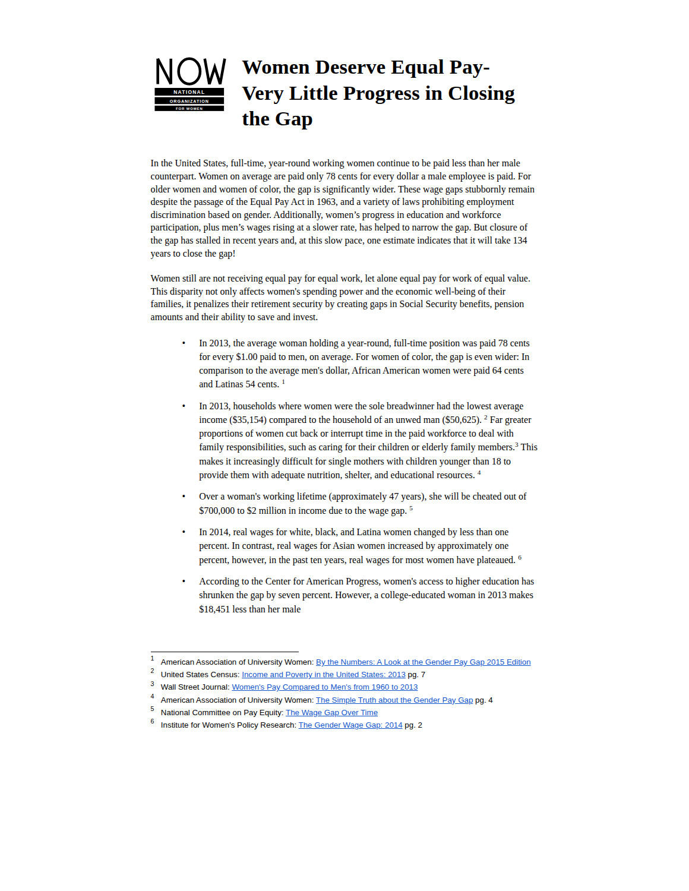NOW — National Organization for Women NATIONAL ORGANIZATION FOR WOMEN
Women Deserve Equal Pay-Very Little Progress in Closing the Gap
In the United States, full-time, year-round working women continue to be paid less than her male counterpart. Women on average are paid only 78 cents for every dollar a male employee is paid. For older women and women of color, the gap is significantly wider. These wage gaps stubbornly remain despite the passage of the Equal Pay Act in 1963, and a variety of laws prohibiting employment discrimination based on gender. Additionally, women’s progress in education and workforce participation, plus men’s wages rising at a slower rate, has helped to narrow the gap. But closure of the gap has stalled in recent years and, at this slow pace, one estimate indicates that it will take 134 years to close the gap!
Women still are not receiving equal pay for equal work, let alone equal pay for work of equal value. This disparity not only affects women's spending power and the economic well-being of their families, it penalizes their retirement security by creating gaps in Social Security benefits, pension amounts and their ability to save and invest.
In 2013, the average woman holding a year-round, full-time position was paid 78 cents for every $1.00 paid to men, on average. For women of color, the gap is even wider: In comparison to the average men's dollar, African American women were paid 64 cents and Latinas 54 cents. 1
In 2013, households where women were the sole breadwinner had the lowest average income ($35,154) compared to the household of an unwed man ($50,625). 2 Far greater proportions of women cut back or interrupt time in the paid workforce to deal with family responsibilities, such as caring for their children or elderly family members.3 This makes it increasingly difficult for single mothers with children younger than 18 to provide them with adequate nutrition, shelter, and educational resources. 4
Over a woman's working lifetime (approximately 47 years), she will be cheated out of $700,000 to $2 million in income due to the wage gap. 5
In 2014, real wages for white, black, and Latina women changed by less than one percent. In contrast, real wages for Asian women increased by approximately one percent, however, in the past ten years, real wages for most women have plateaued. 6
According to the Center for American Progress, women's access to higher education has shrunken the gap by seven percent. However, a college-educated woman in 2013 makes $18,451 less than her male
American Association of University Women: By the Numbers: A Look at the Gender Pay Gap 2015 Edition
United States Census: Income and Poverty in the United States: 2013 pg. 7
Wall Street Journal: Women's Pay Compared to Men's from 1960 to 2013
American Association of University Women: The Simple Truth about the Gender Pay Gap pg. 4
National Committee on Pay Equity: The Wage Gap Over Time
Institute for Women's Policy Research: The Gender Wage Gap: 2014 pg. 2